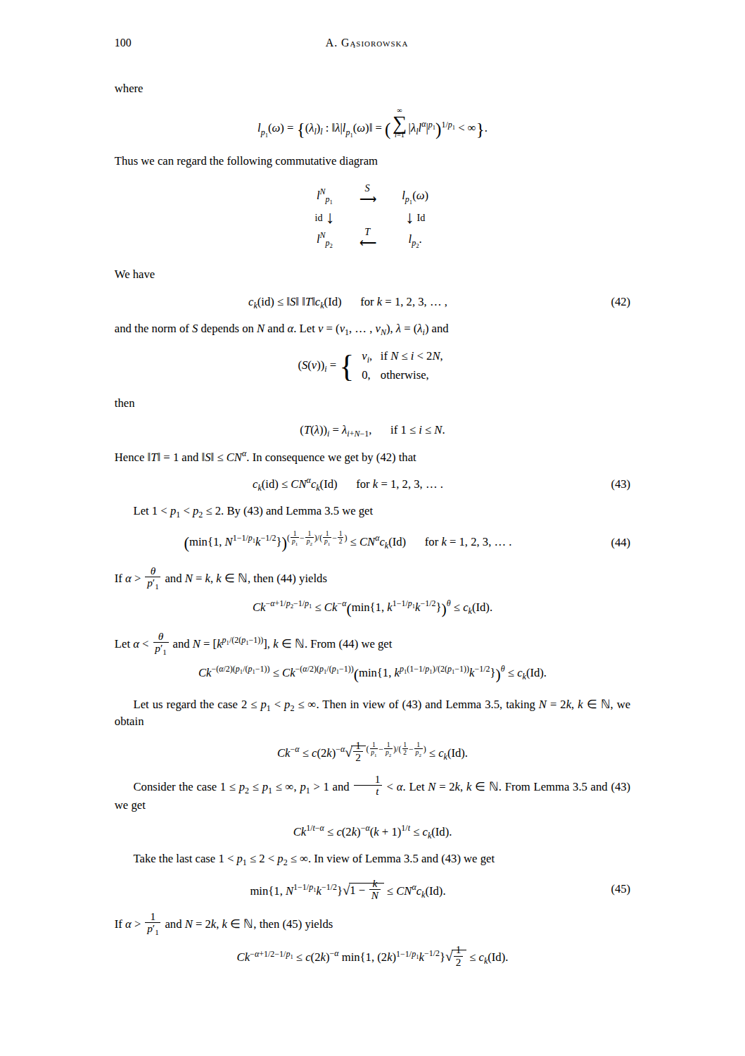100 A. Gąsiorowska
where
lp1(ω) = {(λl)l : ‖λ|lp1(ω)‖ = (∞∑l=1|λllα|p1)1/p1 < ∞}.
Thus we can regard the following commutative diagram
| l N p 1 | S ⟶ | l p 1 ( ω ) |
| id ↓ | | ↓ Id |
| l N p 2 | T ⟵ | l p 2 . |
We have
ck(id) ≤ ‖S‖ ‖T‖ck(Id) for k = 1, 2, 3, … ,
(42)
and the norm of S depends on N and α. Let v = (v1, … , vN), λ = (λi) and
(S(v))i = {
| v i , | if N ≤ i < 2 N , |
| 0, | otherwise, |
then
(T(λ))i = λi+N−1, if 1 ≤ i ≤ N.
Hence ‖T‖ = 1 and ‖S‖ ≤ CNα. In consequence we get by (42) that
ck(id) ≤ CNαck(Id) for k = 1, 2, 3, … .
(43)
Let 1 < p1 < p2 ≤ 2. By (43) and Lemma 3.5 we get
(min{1, N1−1/p1k−1/2})(1 p1−1 p2)/(1 p1−12) ≤ CNαck(Id) for k = 1, 2, 3, … .
(44)
If α > θp′1 and N = k, k ∈ ℕ, then (44) yields
Ck−α+1/p2−1/p1 ≤ Ck−α(min{1, k1−1/p1k−1/2})θ ≤ ck(Id).
Let α < θp′1 and N = [kp1/(2(p1−1))], k ∈ ℕ. From (44) we get
Ck−(α/2)(p1/(p1−1)) ≤ Ck−(α/2)(p1/(p1−1))(min{1, kp1(1−1/p1)/(2(p1−1))k−1/2})θ ≤ ck(Id).
Let us regard the case 2 ≤ p1 < p2 ≤ ∞. Then in view of (43) and Lemma 3.5, taking N = 2k, k ∈ ℕ, we obtain
Ck−α ≤ c(2k)−α√12(1 p1−1 p2)/(12−1 p2) ≤ ck(Id).
Consider the case 1 ≤ p2 ≤ p1 ≤ ∞, p1 > 1 and 1 t < α. Let N = 2k, k ∈ ℕ. From Lemma 3.5 and (43) we get
Ck1/t−α ≤ c(2k)−α(k + 1)1/t ≤ ck(Id).
Take the last case 1 < p1 ≤ 2 < p2 ≤ ∞. In view of Lemma 3.5 and (43) we get
min{1, N1−1/p1k−1/2}√1 − kN ≤ CNαck(Id).
(45)
If α > 1 p′1 and N = 2k, k ∈ ℕ, then (45) yields
Ck−α+1/2−1/p1 ≤ c(2k)−α min{1, (2k)1−1/p1k−1/2}√12 ≤ ck(Id).